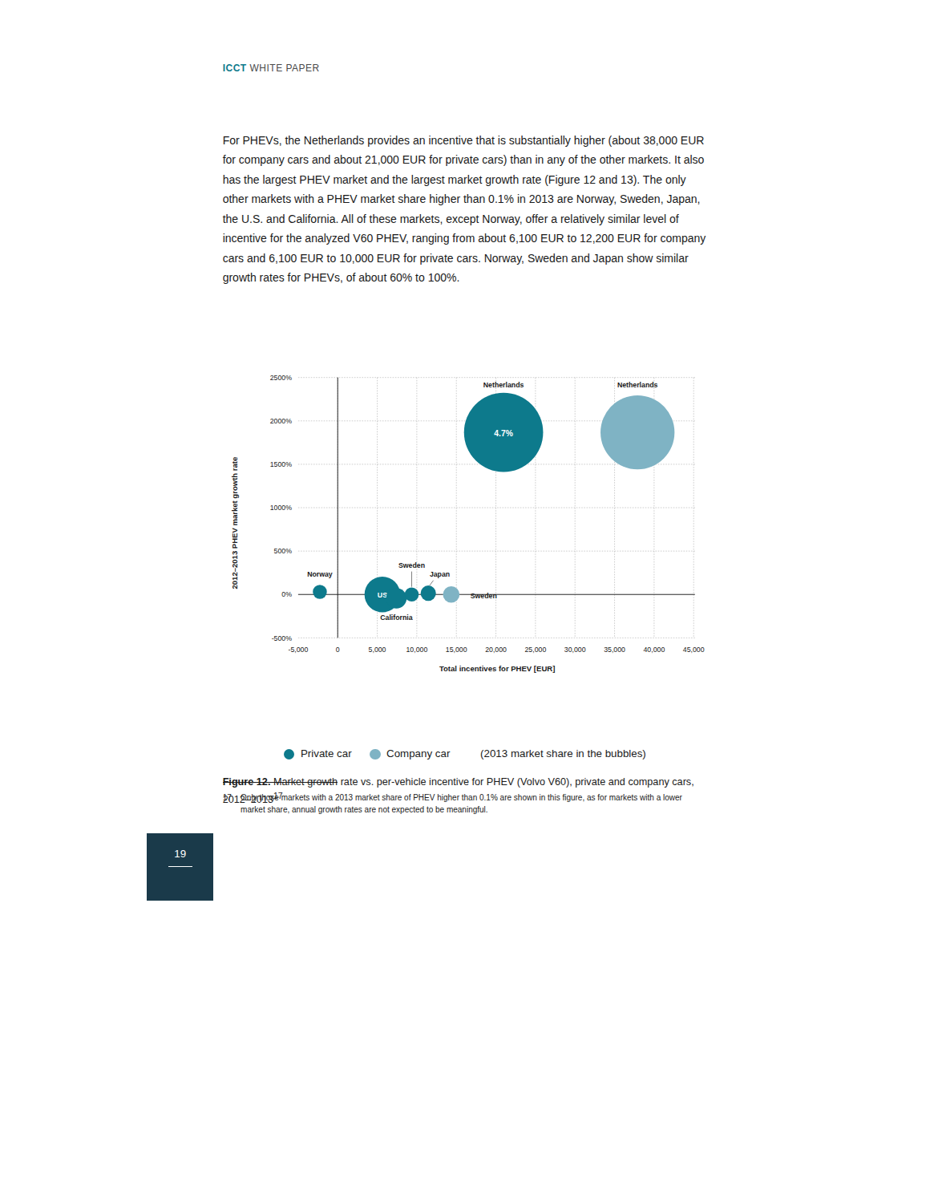ICCT WHITE PAPER
For PHEVs, the Netherlands provides an incentive that is substantially higher (about 38,000 EUR for company cars and about 21,000 EUR for private cars) than in any of the other markets. It also has the largest PHEV market and the largest market growth rate (Figure 12 and 13). The only other markets with a PHEV market share higher than 0.1% in 2013 are Norway, Sweden, Japan, the U.S. and California. All of these markets, except Norway, offer a relatively similar level of incentive for the analyzed V60 PHEV, ranging from about 6,100 EUR to 12,200 EUR for company cars and 6,100 EUR to 10,000 EUR for private cars. Norway, Sweden and Japan show similar growth rates for PHEVs, of about 60% to 100%.
2012–2013 PHEV market growth rate 2500% 2000% 1500% 1000% 500% 0% -500% 4.7% US Netherlands Netherlands Norway Sweden Japan Sweden California -5,000 0 5,000 10,000 15,000 20,000 25,000 30,000 35,000 40,000 45,000 Total incentives for PHEV [EUR]
Private car
Company car
(2013 market share in the bubbles)
Figure 12. Market growth rate vs. per-vehicle incentive for PHEV (Volvo V60), private and company cars, 2012–201317
17 Only those markets with a 2013 market share of PHEV higher than 0.1% are shown in this figure, as for markets with a lower market share, annual growth rates are not expected to be meaningful.
19